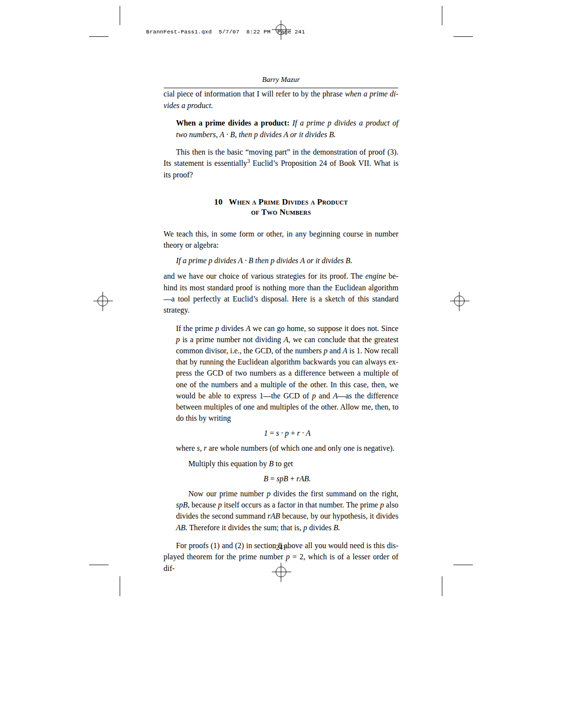BrannFest-Pass1.qxd 5/7/07 8:22 PM Page 241
Barry Mazur
cial piece of information that I will refer to by the phrase when a prime divides a product.
When a prime divides a product: If a prime p divides a product of two numbers, A · B, then p divides A or it divides B.
This then is the basic “moving part” in the demonstration of proof (3). Its statement is essentially3 Euclid’s Proposition 24 of Book VII. What is its proof?
10 When a Prime Divides a Product
of Two Numbers
We teach this, in some form or other, in any beginning course in number theory or algebra:
If a prime p divides A · B then p divides A or it divides B.
and we have our choice of various strategies for its proof. The engine behind its most standard proof is nothing more than the Euclidean algorithm—a tool perfectly at Euclid’s disposal. Here is a sketch of this standard strategy.
If the prime p divides A we can go home, so suppose it does not. Since p is a prime number not dividing A, we can conclude that the greatest common divisor, i.e., the GCD, of the numbers p and A is 1. Now recall that by running the Euclidean algorithm backwards you can always express the GCD of two numbers as a difference between a multiple of one of the numbers and a multiple of the other. In this case, then, we would be able to express 1—the GCD of p and A—as the difference between multiples of one and multiples of the other. Allow me, then, to do this by writing
1 = s · p + r · A
where s, r are whole numbers (of which one and only one is negative).
Multiply this equation by B to get
B = spB + rAB.
Now our prime number p divides the first summand on the right, spB, because p itself occurs as a factor in that number. The prime p also divides the second summand rAB because, by our hypothesis, it divides AB. Therefore it divides the sum; that is, p divides B.
For proofs (1) and (2) in section 8 above all you would need is this displayed theorem for the prime number p = 2, which is of a lesser order of dif-
–241–